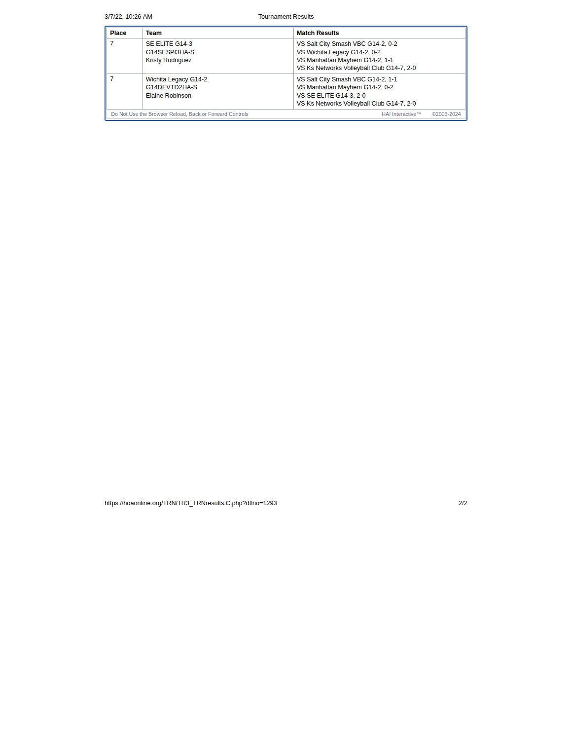3/7/22, 10:26 AM
Tournament Results
| Place | Team | Match Results |
| --- | --- | --- |
| 7 | SE ELITE G14-3 G14SESPI3HA-S Kristy Rodriguez | VS Salt City Smash VBC G14-2, 0-2 VS Wichita Legacy G14-2, 0-2 VS Manhattan Mayhem G14-2, 1-1 VS Ks Networks Volleyball Club G14-7, 2-0 |
| 7 | Wichita Legacy G14-2 G14DEVTD2HA-S Elaine Robinson | VS Salt City Smash VBC G14-2, 1-1 VS Manhattan Mayhem G14-2, 0-2 VS SE ELITE G14-3, 2-0 VS Ks Networks Volleyball Club G14-7, 2-0 |
Do Not Use the Browser Reload, Back or Forward Controls
HAI Interactive™ ©2003-2024
https://hoaonline.org/TRN/TR3_TRNresults.C.php?dtlno=1293
2/2